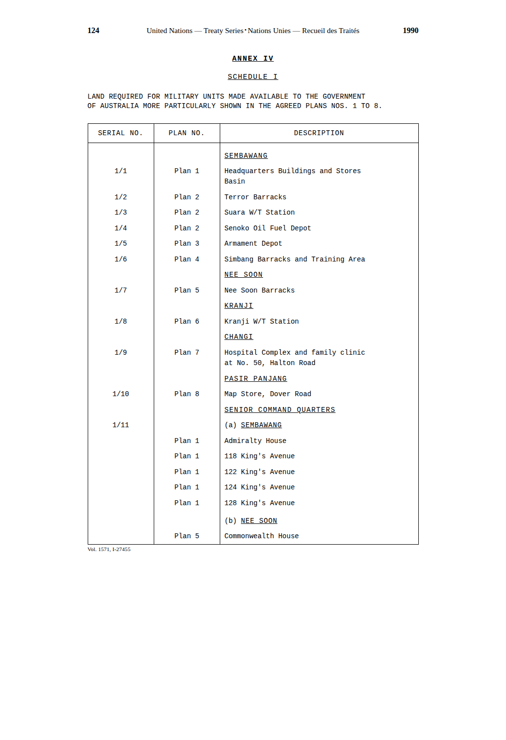124 United Nations — Treaty Series•Nations Unies — Recueil des Traités 1990
ANNEX IV
SCHEDULE I
LAND REQUIRED FOR MILITARY UNITS MADE AVAILABLE TO THE GOVERNMENT
OF AUSTRALIA MORE PARTICULARLY SHOWN IN THE AGREED PLANS NOS. 1 TO 8.
| SERIAL NO. | PLAN NO. | DESCRIPTION |
| --- | --- | --- |
| | | SEMBAWANG |
| 1/1 | Plan 1 | Headquarters Buildings and Stores Basin |
| 1/2 | Plan 2 | Terror Barracks |
| 1/3 | Plan 2 | Suara W/T Station |
| 1/4 | Plan 2 | Senoko Oil Fuel Depot |
| 1/5 | Plan 3 | Armament Depot |
| 1/6 | Plan 4 | Simbang Barracks and Training Area |
| | | NEE SOON |
| 1/7 | Plan 5 | Nee Soon Barracks |
| | | KRANJI |
| 1/8 | Plan 6 | Kranji W/T Station |
| | | CHANGI |
| 1/9 | Plan 7 | Hospital Complex and family clinic at No. 50, Halton Road |
| | | PASIR PANJANG |
| 1/10 | Plan 8 | Map Store, Dover Road |
| | | SENIOR COMMAND QUARTERS |
| 1/11 | | (a) SEMBAWANG |
| | Plan 1 | Admiralty House |
| | Plan 1 | 118 King's Avenue |
| | Plan 1 | 122 King's Avenue |
| | Plan 1 | 124 King's Avenue |
| | Plan 1 | 128 King's Avenue |
| | | (b) NEE SOON |
| | Plan 5 | Commonwealth House |
Vol. 1571, I-27455